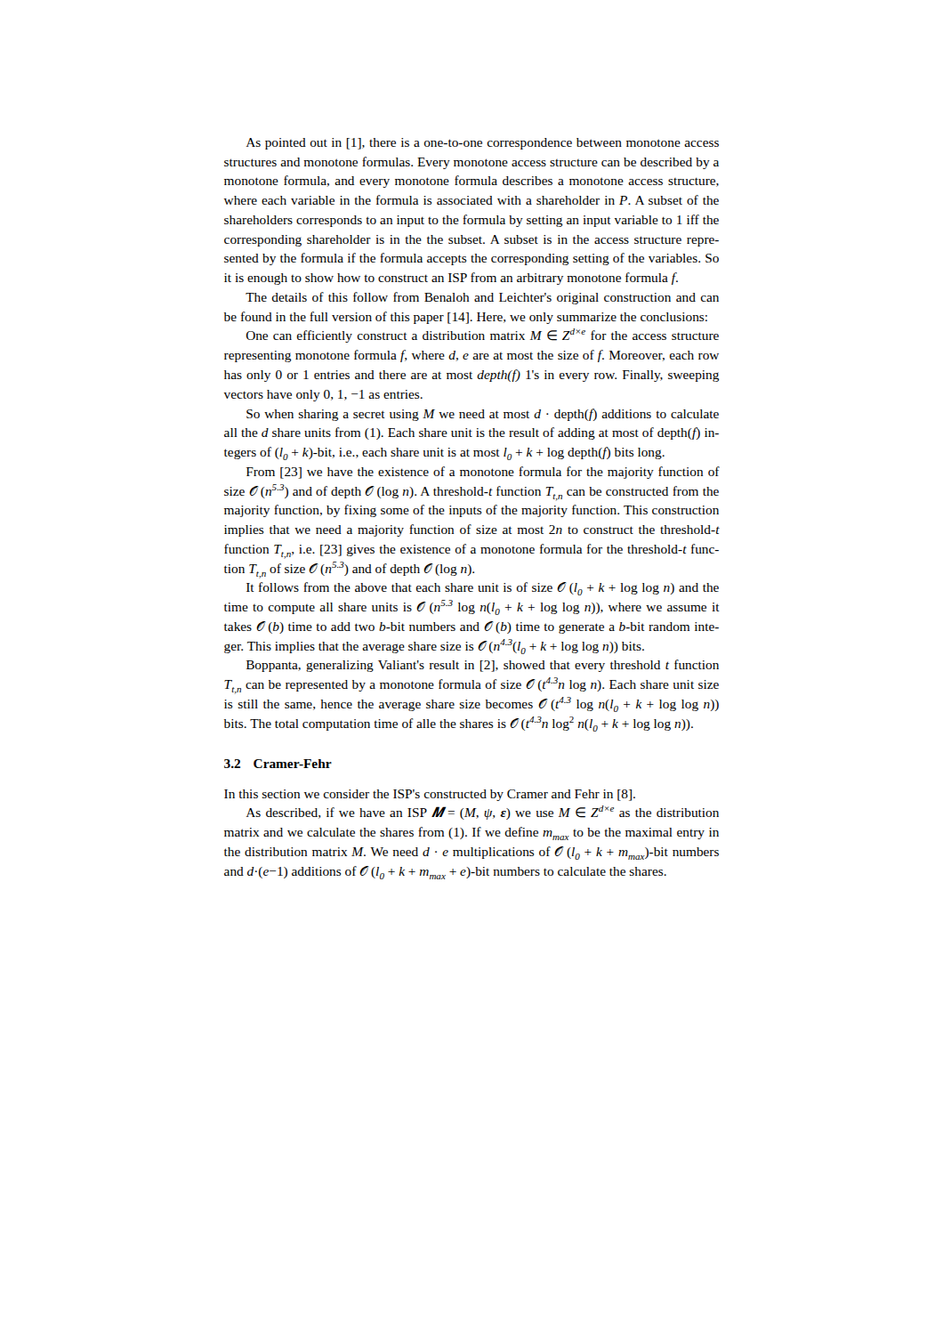As pointed out in [1], there is a one-to-one correspondence between monotone access structures and monotone formulas. Every monotone access structure can be described by a monotone formula, and every monotone formula describes a monotone access structure, where each variable in the formula is associated with a shareholder in P. A subset of the shareholders corresponds to an input to the formula by setting an input variable to 1 iff the corresponding shareholder is in the the subset. A subset is in the access structure represented by the formula if the formula accepts the corresponding setting of the variables. So it is enough to show how to construct an ISP from an arbitrary monotone formula f.
The details of this follow from Benaloh and Leichter's original construction and can be found in the full version of this paper [14]. Here, we only summarize the conclusions:
One can efficiently construct a distribution matrix M ∈ Zd×e for the access structure representing monotone formula f, where d, e are at most the size of f. Moreover, each row has only 0 or 1 entries and there are at most depth(f) 1's in every row. Finally, sweeping vectors have only 0, 1, −1 as entries.
So when sharing a secret using M we need at most d · depth(f) additions to calculate all the d share units from (1). Each share unit is the result of adding at most of depth(f) integers of (l0 + k)-bit, i.e., each share unit is at most l0 + k + log depth(f) bits long.
From [23] we have the existence of a monotone formula for the majority function of size 𝒪 (n5.3) and of depth 𝒪 (log n). A threshold-t function Tt,n can be constructed from the majority function, by fixing some of the inputs of the majority function. This construction implies that we need a majority function of size at most 2n to construct the threshold-t function Tt,n, i.e. [23] gives the existence of a monotone formula for the threshold-t function Tt,n of size 𝒪 (n5.3) and of depth 𝒪 (log n).
It follows from the above that each share unit is of size 𝒪 (l0 + k + log log n) and the time to compute all share units is 𝒪 (n5.3 log n(l0 + k + log log n)), where we assume it takes 𝒪 (b) time to add two b-bit numbers and 𝒪 (b) time to generate a b-bit random integer. This implies that the average share size is 𝒪 (n4.3(l0 + k + log log n)) bits.
Boppanta, generalizing Valiant's result in [2], showed that every threshold t function Tt,n can be represented by a monotone formula of size 𝒪 (t4.3n log n). Each share unit size is still the same, hence the average share size becomes 𝒪 (t4.3 log n(l0 + k + log log n)) bits. The total computation time of alle the shares is 𝒪 (t4.3n log2 n(l0 + k + log log n)).
3.2 Cramer-Fehr
In this section we consider the ISP's constructed by Cramer and Fehr in [8].
As described, if we have an ISP 𝑴 = (M, ψ, ε) we use M ∈ Zd×e as the distribution matrix and we calculate the shares from (1). If we define mmax to be the maximal entry in the distribution matrix M. We need d · e multiplications of 𝒪 (l0 + k + mmax)-bit numbers and d·(e−1) additions of 𝒪 (l0 + k + mmax + e)-bit numbers to calculate the shares.